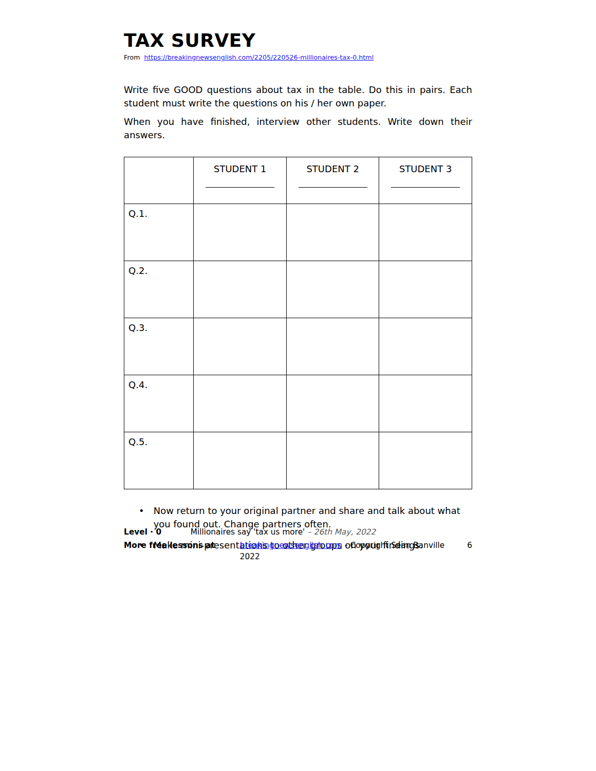TAX SURVEY
From https://breakingnewsenglish.com/2205/220526-millionaires-tax-0.html
Write five GOOD questions about tax in the table. Do this in pairs. Each student must write the questions on his / her own paper.
When you have finished, interview other students. Write down their answers.
| | STUDENT 1 | STUDENT 2 | STUDENT 3 |
| --- | --- | --- | --- |
| Q.1. | | | |
| Q.2. | | | |
| Q.3. | | | |
| Q.4. | | | |
| Q.5. | | | |
Now return to your original partner and share and talk about what you found out. Change partners often.
Make mini-presentations to other groups on your findings.
Level · 0 Millionaires say 'tax us more' – 26th May, 2022
More free lessons at breakingnewsenglish.com - Copyright Sean Banville 2022 6